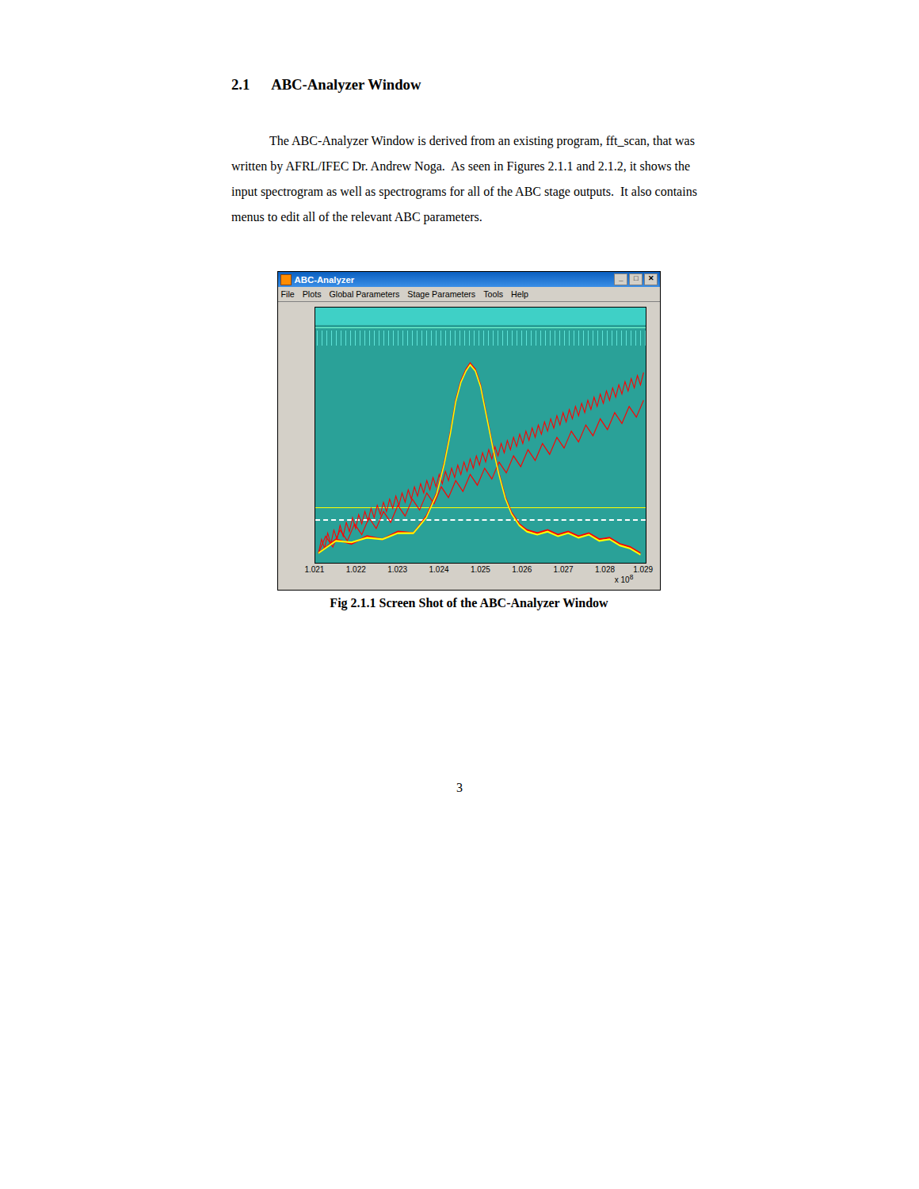2.1 ABC-Analyzer Window
The ABC-Analyzer Window is derived from an existing program, fft_scan, that was written by AFRL/IFEC Dr. Andrew Noga. As seen in Figures 2.1.1 and 2.1.2, it shows the input spectrogram as well as spectrograms for all of the ABC stage outputs. It also contains menus to edit all of the relevant ABC parameters.
ABC-Analyzer
_
□
✕
File Plots Global Parameters Stage Parameters Tools Help
20 0 -20 -40 -60 -80 -100 -120 -140
1.021 1.022 1.023 1.024 1.025 1.026 1.027 1.028 1.029 x 108
Fig 2.1.1 Screen Shot of the ABC-Analyzer Window
3